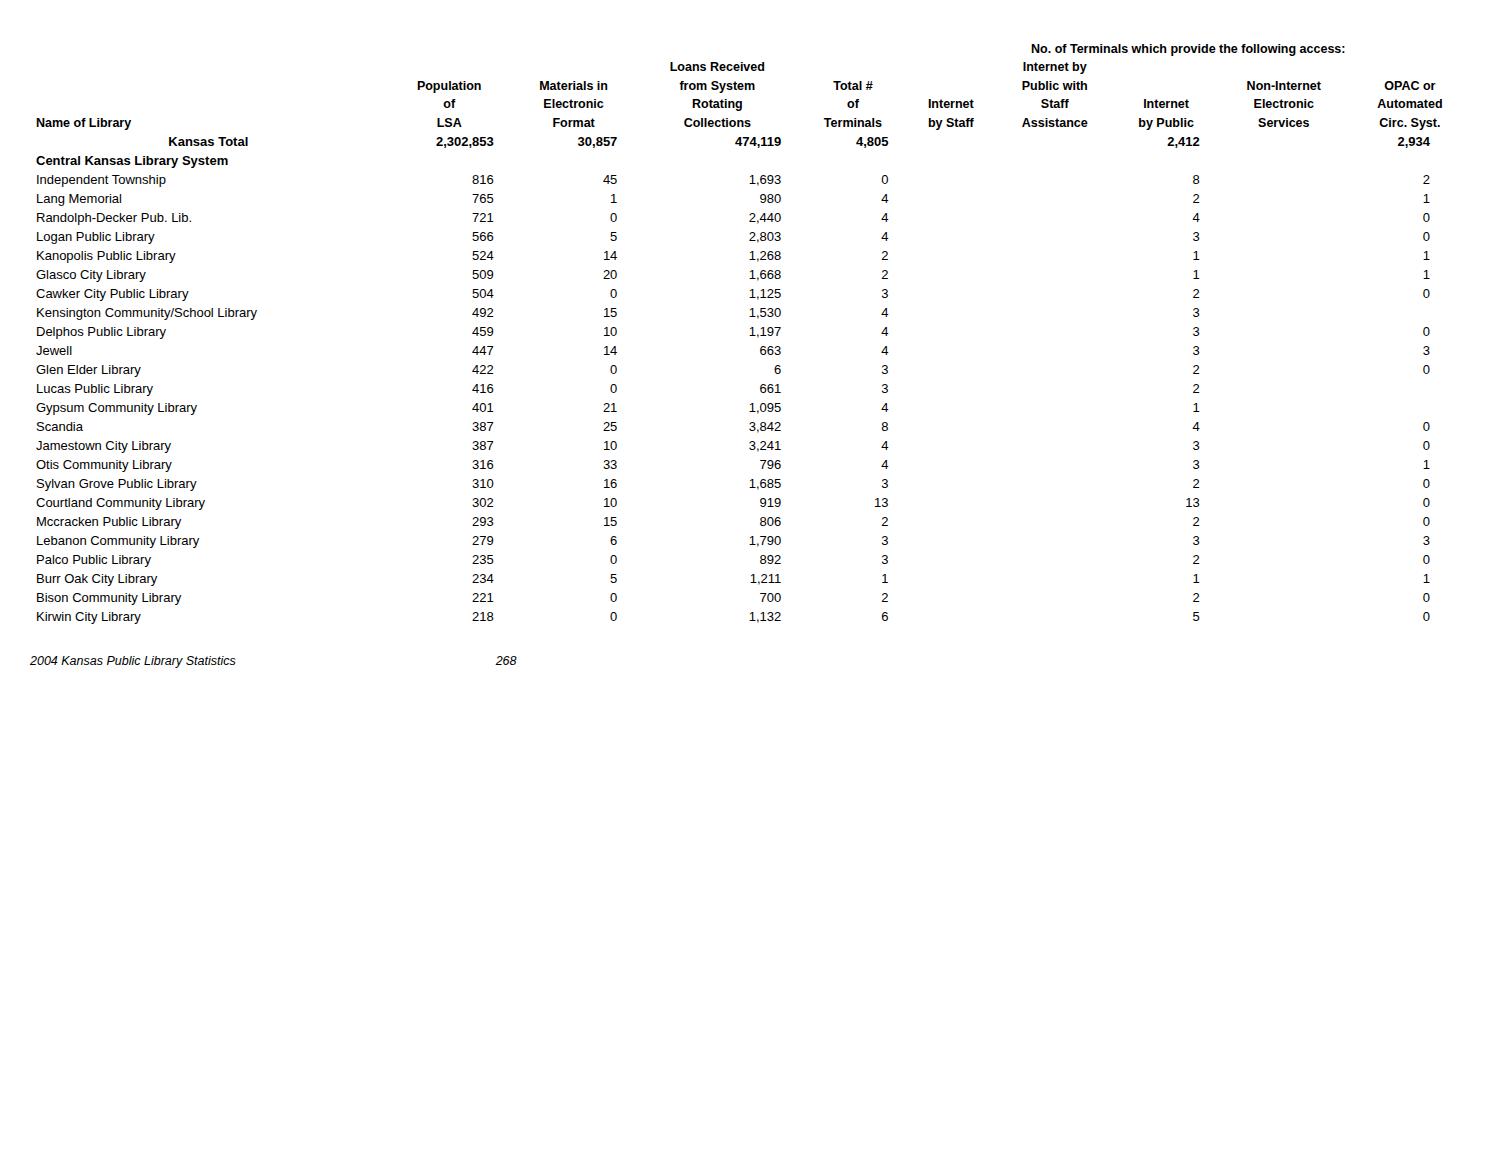| | | | | | No. of Terminals which provide the following access: |
| --- | --- | --- | --- | --- | --- |
| | | | Loans Received | | | Internet by | | | |
| | Population | Materials in | from System | Total # | | Public with | | Non-Internet | OPAC or |
| | of | Electronic | Rotating | of | Internet | Staff | Internet | Electronic | Automated |
| Name of Library | LSA | Format | Collections | Terminals | by Staff | Assistance | by Public | Services | Circ. Syst. |
| Kansas Total | 2,302,853 | 30,857 | 474,119 | 4,805 | | | 2,412 | | 2,934 |
| Central Kansas Library System |
| Independent Township | 816 | 45 | 1,693 | 0 | | | 8 | | 2 |
| Lang Memorial | 765 | 1 | 980 | 4 | | | 2 | | 1 |
| Randolph-Decker Pub. Lib. | 721 | 0 | 2,440 | 4 | | | 4 | | 0 |
| Logan Public Library | 566 | 5 | 2,803 | 4 | | | 3 | | 0 |
| Kanopolis Public Library | 524 | 14 | 1,268 | 2 | | | 1 | | 1 |
| Glasco City Library | 509 | 20 | 1,668 | 2 | | | 1 | | 1 |
| Cawker City Public Library | 504 | 0 | 1,125 | 3 | | | 2 | | 0 |
| Kensington Community/School Library | 492 | 15 | 1,530 | 4 | | | 3 | | |
| Delphos Public Library | 459 | 10 | 1,197 | 4 | | | 3 | | 0 |
| Jewell | 447 | 14 | 663 | 4 | | | 3 | | 3 |
| Glen Elder Library | 422 | 0 | 6 | 3 | | | 2 | | 0 |
| Lucas Public Library | 416 | 0 | 661 | 3 | | | 2 | | |
| Gypsum Community Library | 401 | 21 | 1,095 | 4 | | | 1 | | |
| Scandia | 387 | 25 | 3,842 | 8 | | | 4 | | 0 |
| Jamestown City Library | 387 | 10 | 3,241 | 4 | | | 3 | | 0 |
| Otis Community Library | 316 | 33 | 796 | 4 | | | 3 | | 1 |
| Sylvan Grove Public Library | 310 | 16 | 1,685 | 3 | | | 2 | | 0 |
| Courtland Community Library | 302 | 10 | 919 | 13 | | | 13 | | 0 |
| Mccracken Public Library | 293 | 15 | 806 | 2 | | | 2 | | 0 |
| Lebanon Community Library | 279 | 6 | 1,790 | 3 | | | 3 | | 3 |
| Palco Public Library | 235 | 0 | 892 | 3 | | | 2 | | 0 |
| Burr Oak City Library | 234 | 5 | 1,211 | 1 | | | 1 | | 1 |
| Bison Community Library | 221 | 0 | 700 | 2 | | | 2 | | 0 |
| Kirwin City Library | 218 | 0 | 1,132 | 6 | | | 5 | | 0 |
2004 Kansas Public Library Statistics 268